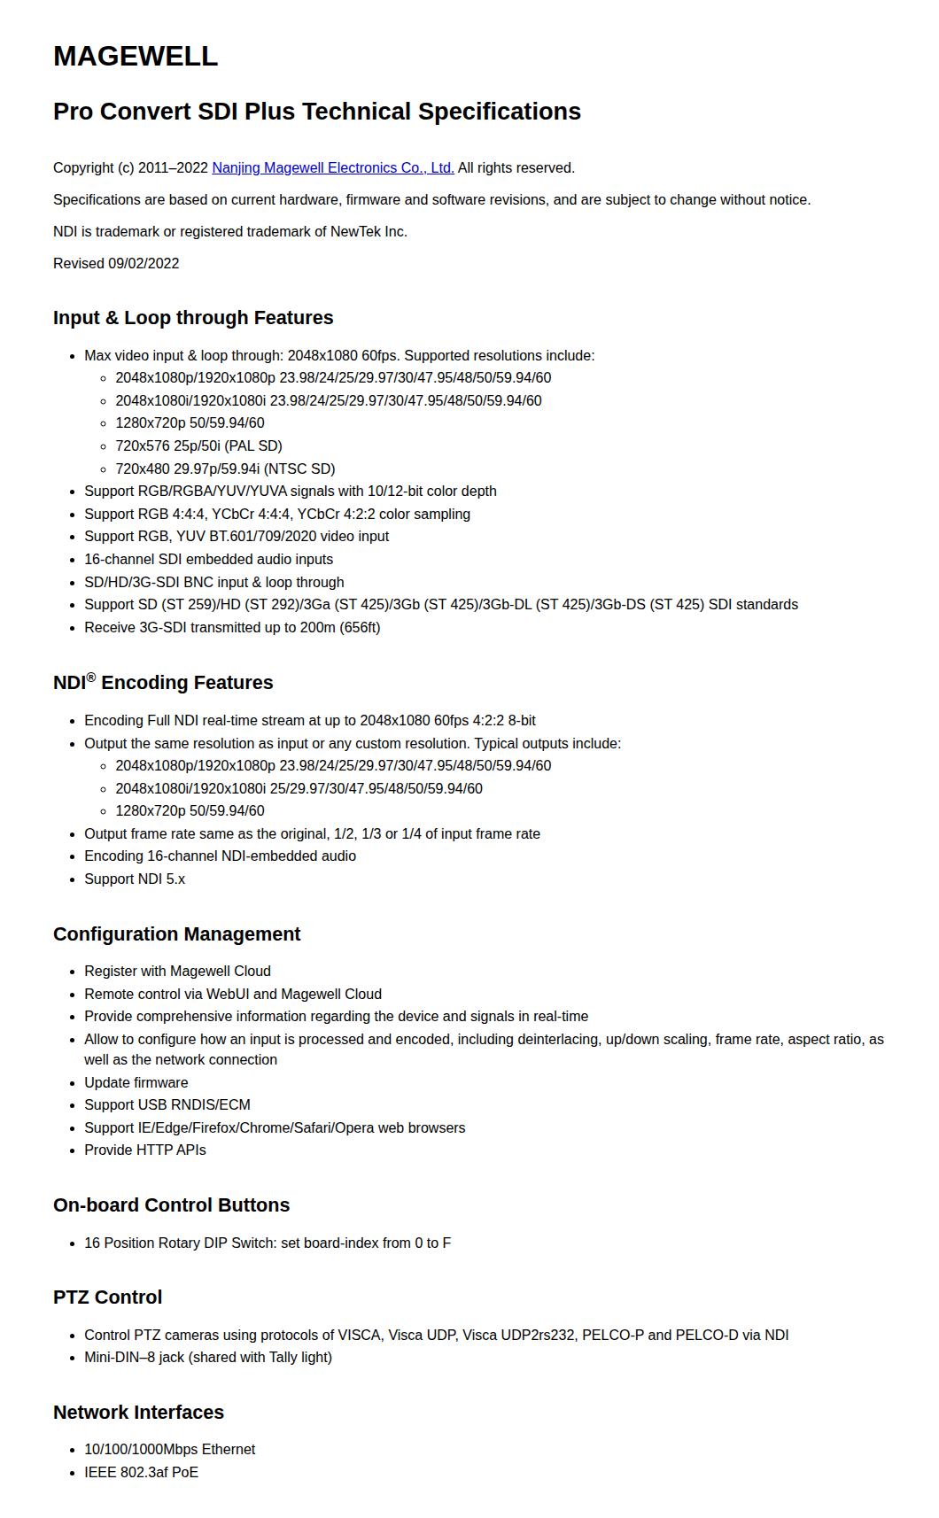MAGEWELL
Pro Convert SDI Plus Technical Specifications
Copyright (c) 2011–2022 Nanjing Magewell Electronics Co., Ltd. All rights reserved.
Specifications are based on current hardware, firmware and software revisions, and are subject to change without notice.
NDI is trademark or registered trademark of NewTek Inc.
Revised 09/02/2022
Input & Loop through Features
Max video input & loop through: 2048x1080 60fps. Supported resolutions include:
2048x1080p/1920x1080p 23.98/24/25/29.97/30/47.95/48/50/59.94/60
2048x1080i/1920x1080i 23.98/24/25/29.97/30/47.95/48/50/59.94/60
1280x720p 50/59.94/60
720x576 25p/50i (PAL SD)
720x480 29.97p/59.94i (NTSC SD)
Support RGB/RGBA/YUV/YUVA signals with 10/12-bit color depth
Support RGB 4:4:4, YCbCr 4:4:4, YCbCr 4:2:2 color sampling
Support RGB, YUV BT.601/709/2020 video input
16-channel SDI embedded audio inputs
SD/HD/3G-SDI BNC input & loop through
Support SD (ST 259)/HD (ST 292)/3Ga (ST 425)/3Gb (ST 425)/3Gb-DL (ST 425)/3Gb-DS (ST 425) SDI standards
Receive 3G-SDI transmitted up to 200m (656ft)
NDI® Encoding Features
Encoding Full NDI real-time stream at up to 2048x1080 60fps 4:2:2 8-bit
Output the same resolution as input or any custom resolution. Typical outputs include:
2048x1080p/1920x1080p 23.98/24/25/29.97/30/47.95/48/50/59.94/60
2048x1080i/1920x1080i 25/29.97/30/47.95/48/50/59.94/60
1280x720p 50/59.94/60
Output frame rate same as the original, 1/2, 1/3 or 1/4 of input frame rate
Encoding 16-channel NDI-embedded audio
Support NDI 5.x
Configuration Management
Register with Magewell Cloud
Remote control via WebUI and Magewell Cloud
Provide comprehensive information regarding the device and signals in real-time
Allow to configure how an input is processed and encoded, including deinterlacing, up/down scaling, frame rate, aspect ratio, as well as the network connection
Update firmware
Support USB RNDIS/ECM
Support IE/Edge/Firefox/Chrome/Safari/Opera web browsers
Provide HTTP APIs
On-board Control Buttons
16 Position Rotary DIP Switch: set board-index from 0 to F
PTZ Control
Control PTZ cameras using protocols of VISCA, Visca UDP, Visca UDP2rs232, PELCO-P and PELCO-D via NDI
Mini-DIN–8 jack (shared with Tally light)
Network Interfaces
10/100/1000Mbps Ethernet
IEEE 802.3af PoE